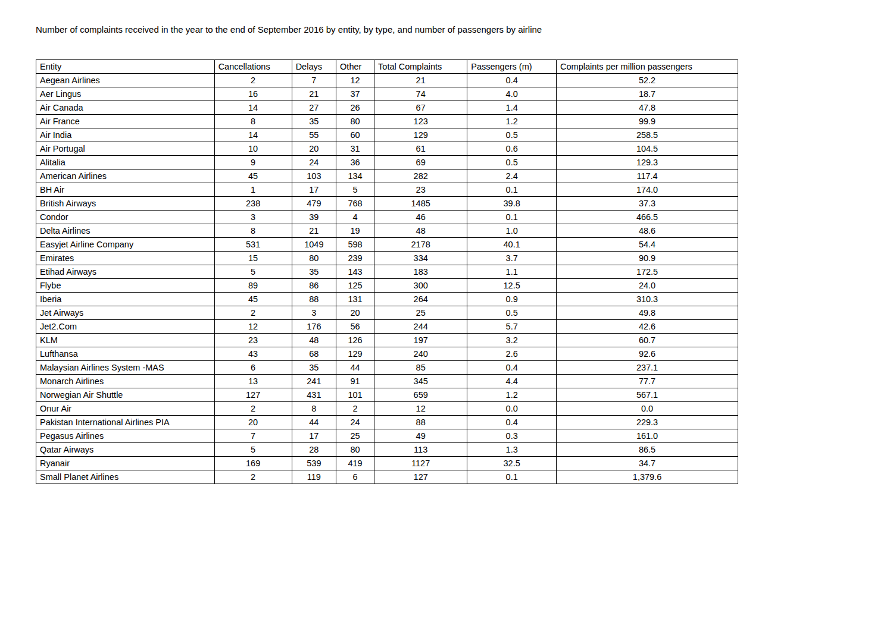Number of complaints received in the year to the end of September 2016 by entity, by type, and number of passengers by airline
| Entity | Cancellations | Delays | Other | Total Complaints | Passengers (m) | Complaints per million passengers |
| --- | --- | --- | --- | --- | --- | --- |
| Aegean Airlines | 2 | 7 | 12 | 21 | 0.4 | 52.2 |
| Aer Lingus | 16 | 21 | 37 | 74 | 4.0 | 18.7 |
| Air Canada | 14 | 27 | 26 | 67 | 1.4 | 47.8 |
| Air France | 8 | 35 | 80 | 123 | 1.2 | 99.9 |
| Air India | 14 | 55 | 60 | 129 | 0.5 | 258.5 |
| Air Portugal | 10 | 20 | 31 | 61 | 0.6 | 104.5 |
| Alitalia | 9 | 24 | 36 | 69 | 0.5 | 129.3 |
| American Airlines | 45 | 103 | 134 | 282 | 2.4 | 117.4 |
| BH Air | 1 | 17 | 5 | 23 | 0.1 | 174.0 |
| British Airways | 238 | 479 | 768 | 1485 | 39.8 | 37.3 |
| Condor | 3 | 39 | 4 | 46 | 0.1 | 466.5 |
| Delta Airlines | 8 | 21 | 19 | 48 | 1.0 | 48.6 |
| Easyjet Airline Company | 531 | 1049 | 598 | 2178 | 40.1 | 54.4 |
| Emirates | 15 | 80 | 239 | 334 | 3.7 | 90.9 |
| Etihad Airways | 5 | 35 | 143 | 183 | 1.1 | 172.5 |
| Flybe | 89 | 86 | 125 | 300 | 12.5 | 24.0 |
| Iberia | 45 | 88 | 131 | 264 | 0.9 | 310.3 |
| Jet Airways | 2 | 3 | 20 | 25 | 0.5 | 49.8 |
| Jet2.Com | 12 | 176 | 56 | 244 | 5.7 | 42.6 |
| KLM | 23 | 48 | 126 | 197 | 3.2 | 60.7 |
| Lufthansa | 43 | 68 | 129 | 240 | 2.6 | 92.6 |
| Malaysian Airlines System -MAS | 6 | 35 | 44 | 85 | 0.4 | 237.1 |
| Monarch Airlines | 13 | 241 | 91 | 345 | 4.4 | 77.7 |
| Norwegian Air Shuttle | 127 | 431 | 101 | 659 | 1.2 | 567.1 |
| Onur Air | 2 | 8 | 2 | 12 | 0.0 | 0.0 |
| Pakistan International Airlines PIA | 20 | 44 | 24 | 88 | 0.4 | 229.3 |
| Pegasus Airlines | 7 | 17 | 25 | 49 | 0.3 | 161.0 |
| Qatar Airways | 5 | 28 | 80 | 113 | 1.3 | 86.5 |
| Ryanair | 169 | 539 | 419 | 1127 | 32.5 | 34.7 |
| Small Planet Airlines | 2 | 119 | 6 | 127 | 0.1 | 1,379.6 |